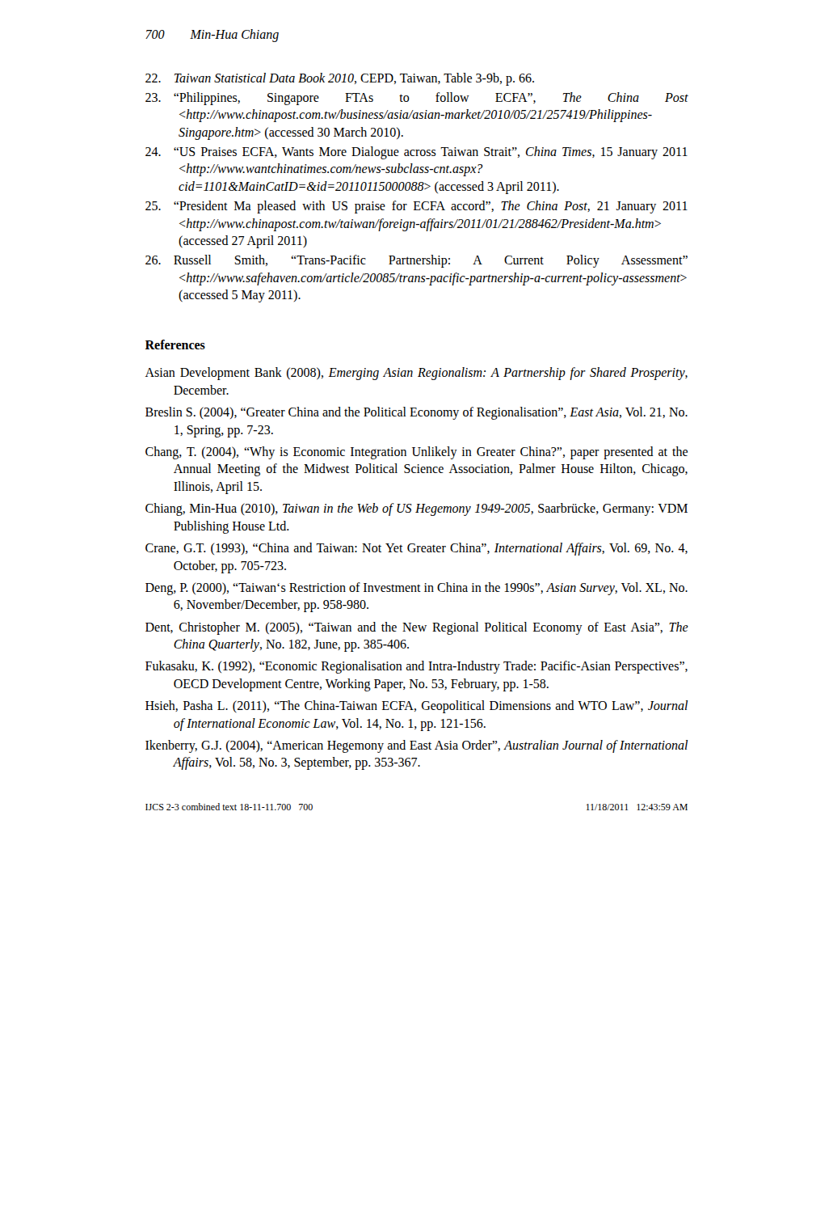700 Min-Hua Chiang
22. Taiwan Statistical Data Book 2010, CEPD, Taiwan, Table 3-9b, p. 66.
23.“Philippines, Singapore FTAs to follow ECFA”, The China Post <http://www.chinapost.com.tw/business/asia/asian-market/2010/05/21/257419/Philippines-Singapore.htm> (accessed 30 March 2010).
24.“US Praises ECFA, Wants More Dialogue across Taiwan Strait”, China Times, 15 January 2011 <http://www.wantchinatimes.com/news-subclass-cnt.aspx?cid=1101&MainCatID=&id=20110115000088> (accessed 3 April 2011).
25.“President Ma pleased with US praise for ECFA accord”, The China Post, 21 January 2011 <http://www.chinapost.com.tw/taiwan/foreign-affairs/2011/01/21/288462/President-Ma.htm> (accessed 27 April 2011)
26. Russell Smith, “Trans-Pacific Partnership: A Current Policy Assessment” <http://www.safehaven.com/article/20085/trans-pacific-partnership-a-current-policy-assessment> (accessed 5 May 2011).
References
Asian Development Bank (2008), Emerging Asian Regionalism: A Partnership for Shared Prosperity, December.
Breslin S. (2004), “Greater China and the Political Economy of Regionalisation”, East Asia, Vol. 21, No. 1, Spring, pp. 7-23.
Chang, T. (2004), “Why is Economic Integration Unlikely in Greater China?”, paper presented at the Annual Meeting of the Midwest Political Science Association, Palmer House Hilton, Chicago, Illinois, April 15.
Chiang, Min-Hua (2010), Taiwan in the Web of US Hegemony 1949-2005, Saarbrücke, Germany: VDM Publishing House Ltd.
Crane, G.T. (1993), “China and Taiwan: Not Yet Greater China”, International Affairs, Vol. 69, No. 4, October, pp. 705-723.
Deng, P. (2000), “Taiwan‘s Restriction of Investment in China in the 1990s”, Asian Survey, Vol. XL, No. 6, November/December, pp. 958-980.
Dent, Christopher M. (2005), “Taiwan and the New Regional Political Economy of East Asia”, The China Quarterly, No. 182, June, pp. 385-406.
Fukasaku, K. (1992), “Economic Regionalisation and Intra-Industry Trade: Pacific-Asian Perspectives”, OECD Development Centre, Working Paper, No. 53, February, pp. 1-58.
Hsieh, Pasha L. (2011), “The China-Taiwan ECFA, Geopolitical Dimensions and WTO Law”, Journal of International Economic Law, Vol. 14, No. 1, pp. 121-156.
Ikenberry, G.J. (2004), “American Hegemony and East Asia Order”, Australian Journal of International Affairs, Vol. 58, No. 3, September, pp. 353-367.
IJCS 2-3 combined text 18-11-11.700 700 11/18/2011 12:43:59 AM